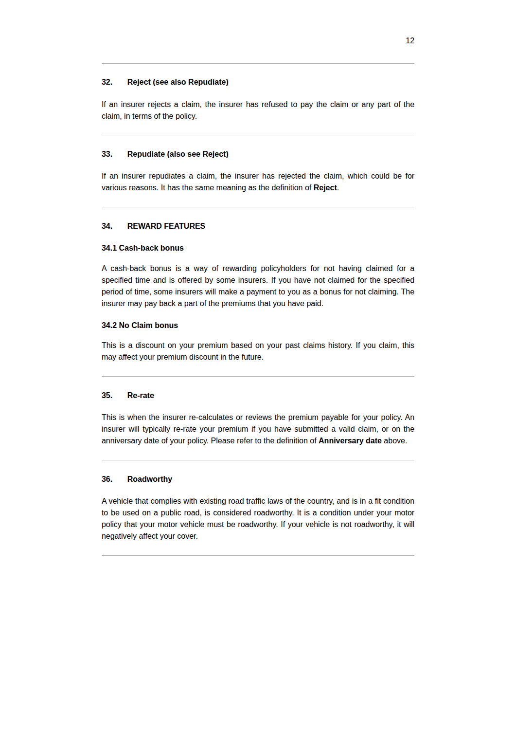12
32. Reject (see also Repudiate)
If an insurer rejects a claim, the insurer has refused to pay the claim or any part of the claim, in terms of the policy.
33. Repudiate (also see Reject)
If an insurer repudiates a claim, the insurer has rejected the claim, which could be for various reasons. It has the same meaning as the definition of Reject.
34. REWARD FEATURES
34.1 Cash-back bonus
A cash-back bonus is a way of rewarding policyholders for not having claimed for a specified time and is offered by some insurers. If you have not claimed for the specified period of time, some insurers will make a payment to you as a bonus for not claiming. The insurer may pay back a part of the premiums that you have paid.
34.2 No Claim bonus
This is a discount on your premium based on your past claims history. If you claim, this may affect your premium discount in the future.
35. Re-rate
This is when the insurer re-calculates or reviews the premium payable for your policy. An insurer will typically re-rate your premium if you have submitted a valid claim, or on the anniversary date of your policy. Please refer to the definition of Anniversary date above.
36. Roadworthy
A vehicle that complies with existing road traffic laws of the country, and is in a fit condition to be used on a public road, is considered roadworthy. It is a condition under your motor policy that your motor vehicle must be roadworthy. If your vehicle is not roadworthy, it will negatively affect your cover.